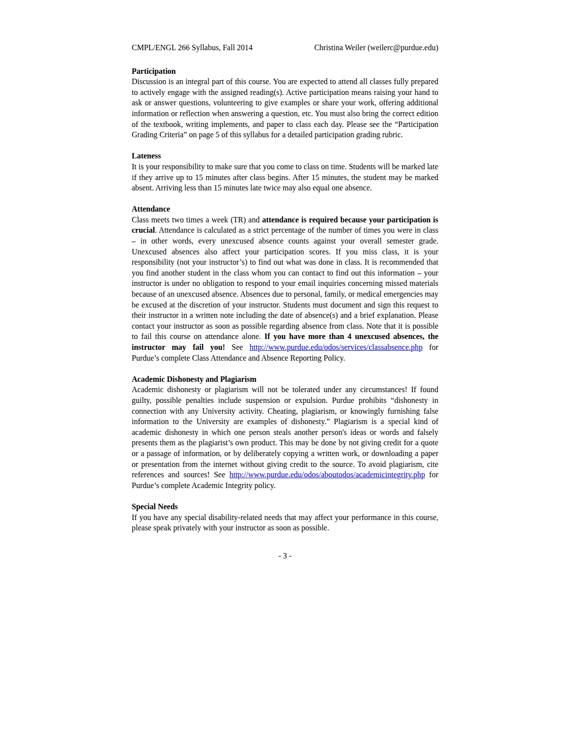CMPL/ENGL 266 Syllabus, Fall 2014
Christina Weiler (weilerc@purdue.edu)
Participation
Discussion is an integral part of this course. You are expected to attend all classes fully prepared to actively engage with the assigned reading(s). Active participation means raising your hand to ask or answer questions, volunteering to give examples or share your work, offering additional information or reflection when answering a question, etc. You must also bring the correct edition of the textbook, writing implements, and paper to class each day. Please see the “Participation Grading Criteria” on page 5 of this syllabus for a detailed participation grading rubric.
Lateness
It is your responsibility to make sure that you come to class on time. Students will be marked late if they arrive up to 15 minutes after class begins. After 15 minutes, the student may be marked absent. Arriving less than 15 minutes late twice may also equal one absence.
Attendance
Class meets two times a week (TR) and attendance is required because your participation is crucial. Attendance is calculated as a strict percentage of the number of times you were in class – in other words, every unexcused absence counts against your overall semester grade. Unexcused absences also affect your participation scores. If you miss class, it is your responsibility (not your instructor’s) to find out what was done in class. It is recommended that you find another student in the class whom you can contact to find out this information – your instructor is under no obligation to respond to your email inquiries concerning missed materials because of an unexcused absence. Absences due to personal, family, or medical emergencies may be excused at the discretion of your instructor. Students must document and sign this request to their instructor in a written note including the date of absence(s) and a brief explanation. Please contact your instructor as soon as possible regarding absence from class. Note that it is possible to fail this course on attendance alone. If you have more than 4 unexcused absences, the instructor may fail you! See http://www.purdue.edu/odos/services/classabsence.php for Purdue’s complete Class Attendance and Absence Reporting Policy.
Academic Dishonesty and Plagiarism
Academic dishonesty or plagiarism will not be tolerated under any circumstances! If found guilty, possible penalties include suspension or expulsion. Purdue prohibits “dishonesty in connection with any University activity. Cheating, plagiarism, or knowingly furnishing false information to the University are examples of dishonesty.” Plagiarism is a special kind of academic dishonesty in which one person steals another person's ideas or words and falsely presents them as the plagiarist’s own product. This may be done by not giving credit for a quote or a passage of information, or by deliberately copying a written work, or downloading a paper or presentation from the internet without giving credit to the source. To avoid plagiarism, cite references and sources! See http://www.purdue.edu/odos/aboutodos/academicintegrity.php for Purdue’s complete Academic Integrity policy.
Special Needs
If you have any special disability-related needs that may affect your performance in this course, please speak privately with your instructor as soon as possible.
- 3 -